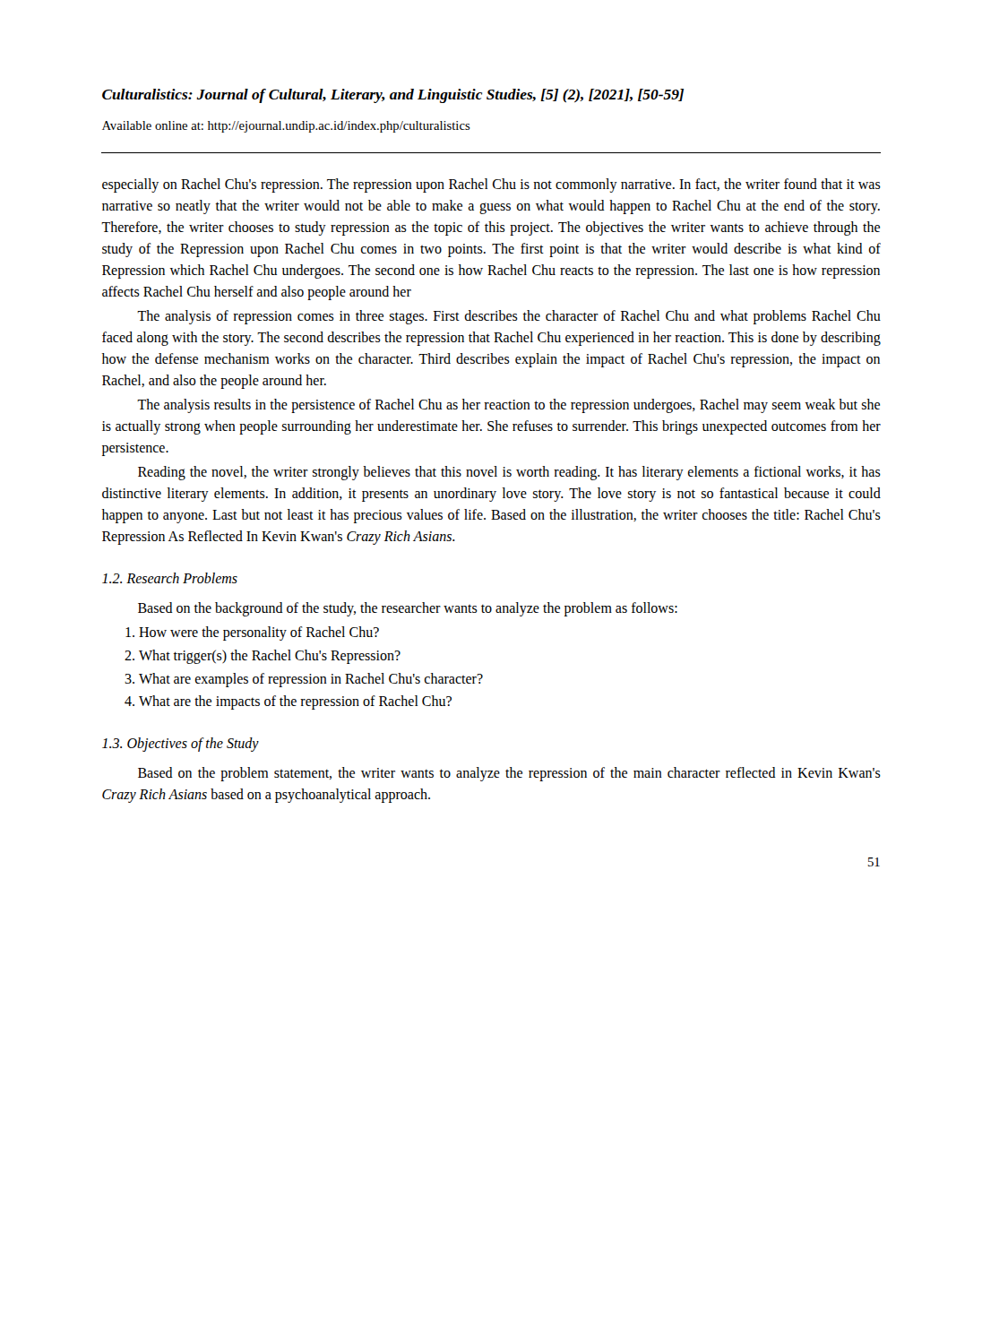Culturalistics: Journal of Cultural, Literary, and Linguistic Studies, [5] (2), [2021], [50-59]
Available online at: http://ejournal.undip.ac.id/index.php/culturalistics
especially on Rachel Chu's repression. The repression upon Rachel Chu is not commonly narrative. In fact, the writer found that it was narrative so neatly that the writer would not be able to make a guess on what would happen to Rachel Chu at the end of the story. Therefore, the writer chooses to study repression as the topic of this project. The objectives the writer wants to achieve through the study of the Repression upon Rachel Chu comes in two points. The first point is that the writer would describe is what kind of Repression which Rachel Chu undergoes. The second one is how Rachel Chu reacts to the repression. The last one is how repression affects Rachel Chu herself and also people around her
The analysis of repression comes in three stages. First describes the character of Rachel Chu and what problems Rachel Chu faced along with the story. The second describes the repression that Rachel Chu experienced in her reaction. This is done by describing how the defense mechanism works on the character. Third describes explain the impact of Rachel Chu's repression, the impact on Rachel, and also the people around her.
The analysis results in the persistence of Rachel Chu as her reaction to the repression undergoes, Rachel may seem weak but she is actually strong when people surrounding her underestimate her. She refuses to surrender. This brings unexpected outcomes from her persistence.
Reading the novel, the writer strongly believes that this novel is worth reading. It has literary elements a fictional works, it has distinctive literary elements. In addition, it presents an unordinary love story. The love story is not so fantastical because it could happen to anyone. Last but not least it has precious values of life. Based on the illustration, the writer chooses the title: Rachel Chu's Repression As Reflected In Kevin Kwan's Crazy Rich Asians.
1.2. Research Problems
Based on the background of the study, the researcher wants to analyze the problem as follows:
How were the personality of Rachel Chu?
What trigger(s) the Rachel Chu's Repression?
What are examples of repression in Rachel Chu's character?
What are the impacts of the repression of Rachel Chu?
1.3. Objectives of the Study
Based on the problem statement, the writer wants to analyze the repression of the main character reflected in Kevin Kwan's Crazy Rich Asians based on a psychoanalytical approach.
51